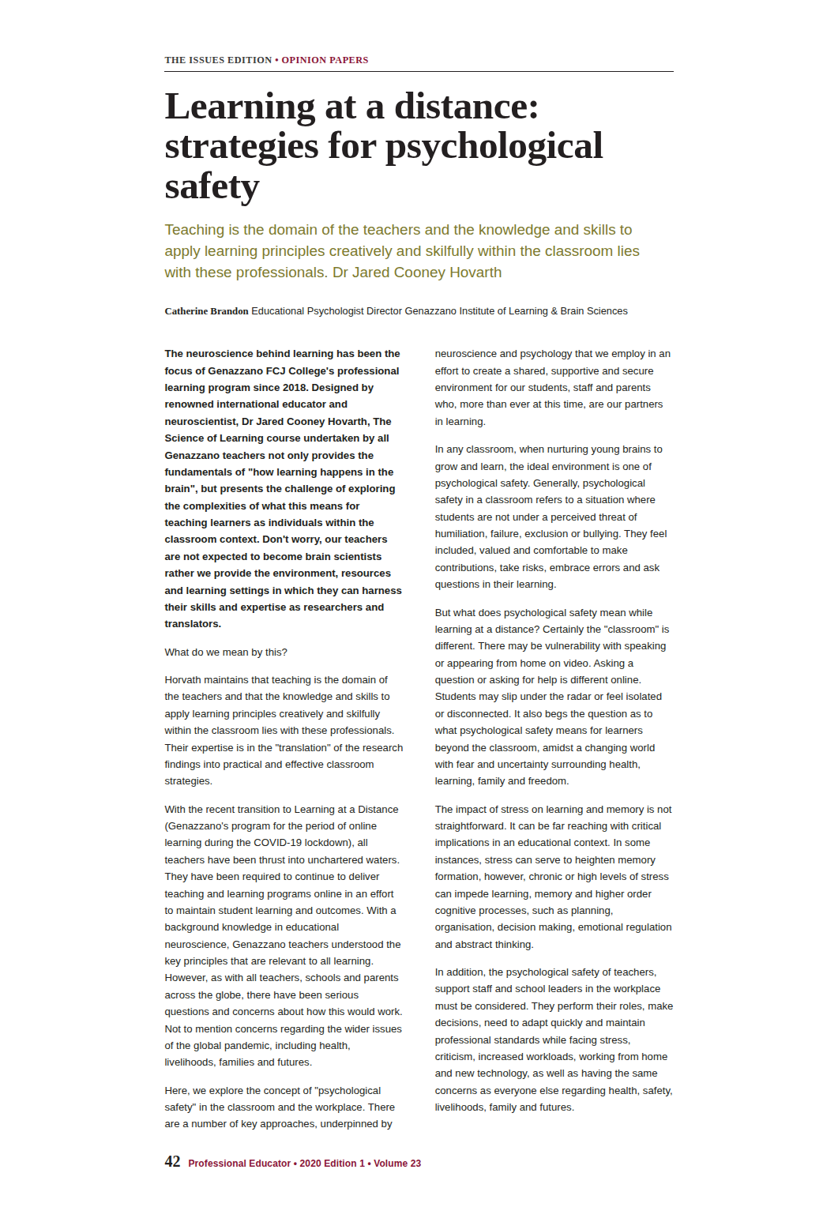THE ISSUES EDITION • OPINION PAPERS
Learning at a distance: strategies for psychological safety
Teaching is the domain of the teachers and the knowledge and skills to apply learning principles creatively and skilfully within the classroom lies with these professionals. Dr Jared Cooney Hovarth
Catherine Brandon Educational Psychologist Director Genazzano Institute of Learning & Brain Sciences
The neuroscience behind learning has been the focus of Genazzano FCJ College's professional learning program since 2018. Designed by renowned international educator and neuroscientist, Dr Jared Cooney Hovarth, The Science of Learning course undertaken by all Genazzano teachers not only provides the fundamentals of "how learning happens in the brain", but presents the challenge of exploring the complexities of what this means for teaching learners as individuals within the classroom context. Don't worry, our teachers are not expected to become brain scientists rather we provide the environment, resources and learning settings in which they can harness their skills and expertise as researchers and translators.
What do we mean by this?
Horvath maintains that teaching is the domain of the teachers and that the knowledge and skills to apply learning principles creatively and skilfully within the classroom lies with these professionals. Their expertise is in the "translation" of the research findings into practical and effective classroom strategies.
With the recent transition to Learning at a Distance (Genazzano's program for the period of online learning during the COVID-19 lockdown), all teachers have been thrust into unchartered waters. They have been required to continue to deliver teaching and learning programs online in an effort to maintain student learning and outcomes. With a background knowledge in educational neuroscience, Genazzano teachers understood the key principles that are relevant to all learning. However, as with all teachers, schools and parents across the globe, there have been serious questions and concerns about how this would work. Not to mention concerns regarding the wider issues of the global pandemic, including health, livelihoods, families and futures.
Here, we explore the concept of "psychological safety" in the classroom and the workplace. There are a number of key approaches, underpinned by neuroscience and psychology that we employ in an effort to create a shared, supportive and secure environment for our students, staff and parents who, more than ever at this time, are our partners in learning.
In any classroom, when nurturing young brains to grow and learn, the ideal environment is one of psychological safety. Generally, psychological safety in a classroom refers to a situation where students are not under a perceived threat of humiliation, failure, exclusion or bullying. They feel included, valued and comfortable to make contributions, take risks, embrace errors and ask questions in their learning.
But what does psychological safety mean while learning at a distance? Certainly the "classroom" is different. There may be vulnerability with speaking or appearing from home on video. Asking a question or asking for help is different online. Students may slip under the radar or feel isolated or disconnected. It also begs the question as to what psychological safety means for learners beyond the classroom, amidst a changing world with fear and uncertainty surrounding health, learning, family and freedom.
The impact of stress on learning and memory is not straightforward. It can be far reaching with critical implications in an educational context. In some instances, stress can serve to heighten memory formation, however, chronic or high levels of stress can impede learning, memory and higher order cognitive processes, such as planning, organisation, decision making, emotional regulation and abstract thinking.
In addition, the psychological safety of teachers, support staff and school leaders in the workplace must be considered. They perform their roles, make decisions, need to adapt quickly and maintain professional standards while facing stress, criticism, increased workloads, working from home and new technology, as well as having the same concerns as everyone else regarding health, safety, livelihoods, family and futures.
42 Professional Educator • 2020 Edition 1 • Volume 23